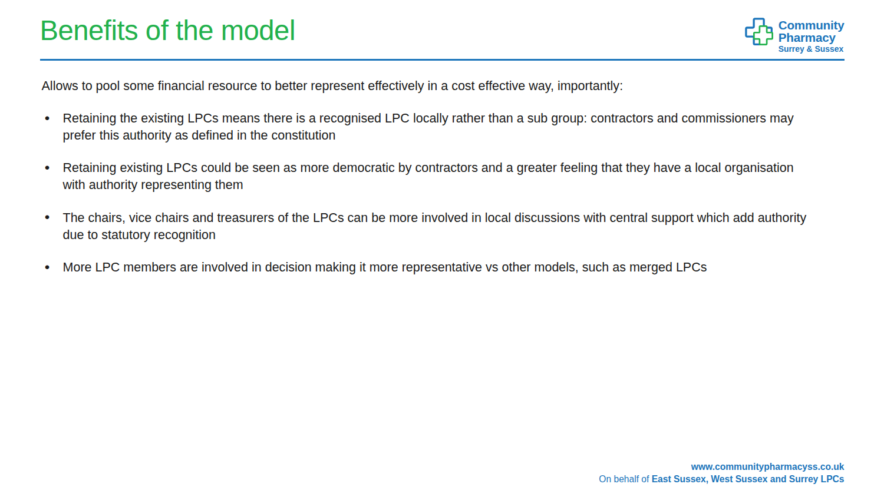Benefits of the model
Community Pharmacy Surrey & Sussex
Allows to pool some financial resource to better represent effectively in a cost effective way, importantly:
Retaining the existing LPCs means there is a recognised LPC locally rather than a sub group: contractors and commissioners may prefer this authority as defined in the constitution
Retaining existing LPCs could be seen as more democratic by contractors and a greater feeling that they have a local organisation with authority representing them
The chairs, vice chairs and treasurers of the LPCs can be more involved in local discussions with central support which add authority due to statutory recognition
More LPC members are involved in decision making it more representative vs other models, such as merged LPCs
www.communitypharmacyss.co.uk
On behalf of East Sussex, West Sussex and Surrey LPCs